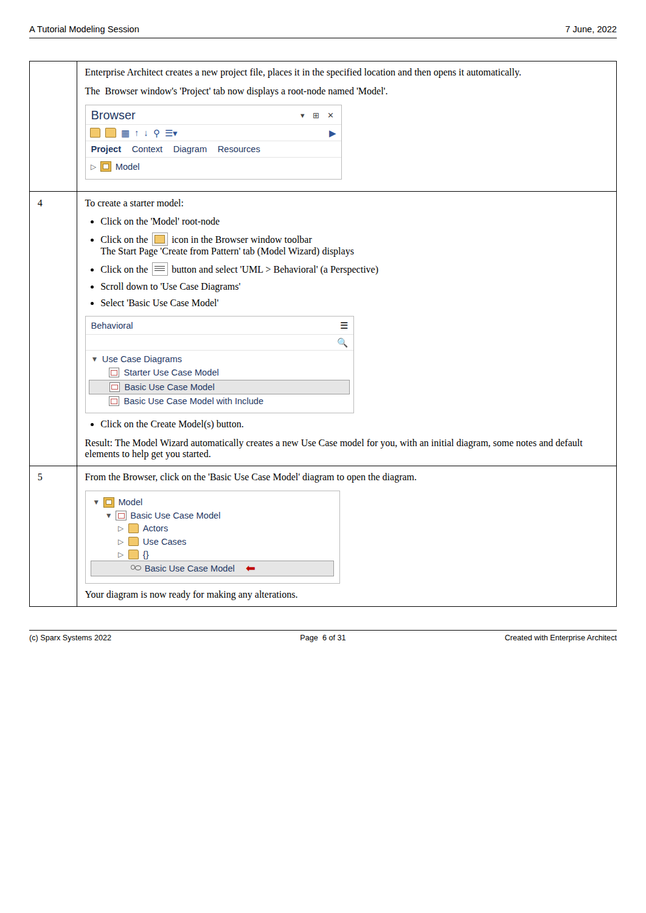A Tutorial Modeling Session
7 June, 2022
| | Enterprise Architect creates a new project file, places it in the specified location and then opens it automatically. The Browser window's 'Project' tab now displays a root-node named 'Model'. Browser ▾ ⊞ ✕ ▦ ↑ ↓ ⚲ ☰▾ ▶ Project Context Diagram Resources ▷ Model |
| 4 | To create a starter model: Click on the 'Model' root-node Click on the icon in the Browser window toolbar The Start Page 'Create from Pattern' tab (Model Wizard) displays Click on the button and select 'UML > Behavioral' (a Perspective) Scroll down to 'Use Case Diagrams' Select 'Basic Use Case Model' Behavioral ☰ 🔍 ▼ Use Case Diagrams Starter Use Case Model Basic Use Case Model Basic Use Case Model with Include Click on the Create Model(s) button. Result: The Model Wizard automatically creates a new Use Case model for you, with an initial diagram, some notes and default elements to help get you started. |
| 5 | From the Browser, click on the 'Basic Use Case Model' diagram to open the diagram. ▼ Model ▼ Basic Use Case Model ▷ Actors ▷ Use Cases ▷ {} Basic Use Case Model ⬅ Your diagram is now ready for making any alterations. |
(c) Sparx Systems 2022
Page 6 of 31
Created with Enterprise Architect